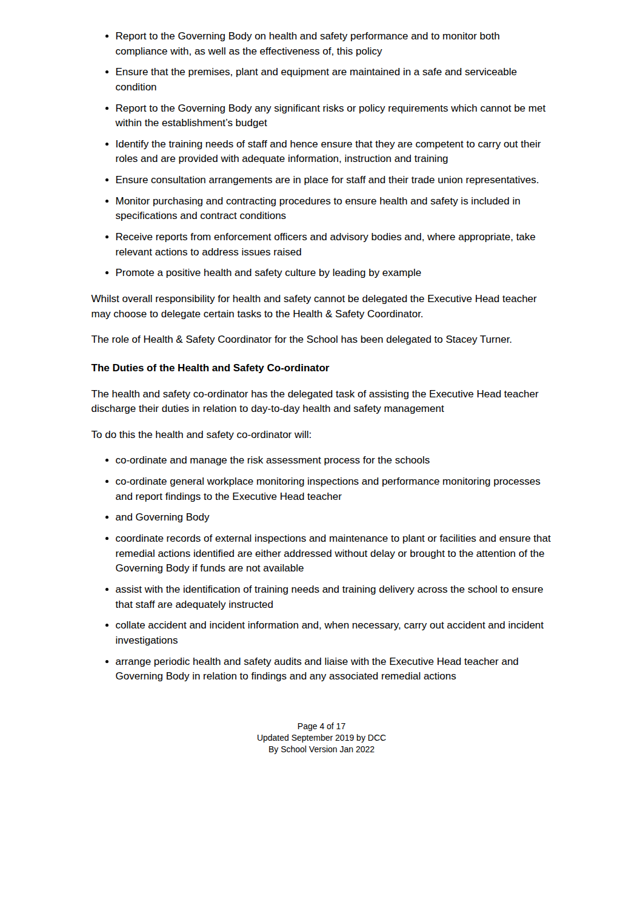Report to the Governing Body on health and safety performance and to monitor both compliance with, as well as the effectiveness of, this policy
Ensure that the premises, plant and equipment are maintained in a safe and serviceable condition
Report to the Governing Body any significant risks or policy requirements which cannot be met within the establishment’s budget
Identify the training needs of staff and hence ensure that they are competent to carry out their roles and are provided with adequate information, instruction and training
Ensure consultation arrangements are in place for staff and their trade union representatives.
Monitor purchasing and contracting procedures to ensure health and safety is included in specifications and contract conditions
Receive reports from enforcement officers and advisory bodies and, where appropriate, take relevant actions to address issues raised
Promote a positive health and safety culture by leading by example
Whilst overall responsibility for health and safety cannot be delegated the Executive Head teacher may choose to delegate certain tasks to the Health & Safety Coordinator.
The role of Health & Safety Coordinator for the School has been delegated to Stacey Turner.
The Duties of the Health and Safety Co-ordinator
The health and safety co-ordinator has the delegated task of assisting the Executive Head teacher discharge their duties in relation to day-to-day health and safety management
To do this the health and safety co-ordinator will:
co-ordinate and manage the risk assessment process for the schools
co-ordinate general workplace monitoring inspections and performance monitoring processes and report findings to the Executive Head teacher
and Governing Body
coordinate records of external inspections and maintenance to plant or facilities and ensure that remedial actions identified are either addressed without delay or brought to the attention of the Governing Body if funds are not available
assist with the identification of training needs and training delivery across the school to ensure that staff are adequately instructed
collate accident and incident information and, when necessary, carry out accident and incident investigations
arrange periodic health and safety audits and liaise with the Executive Head teacher and Governing Body in relation to findings and any associated remedial actions
Page 4 of 17
Updated September 2019 by DCC
By School Version Jan 2022